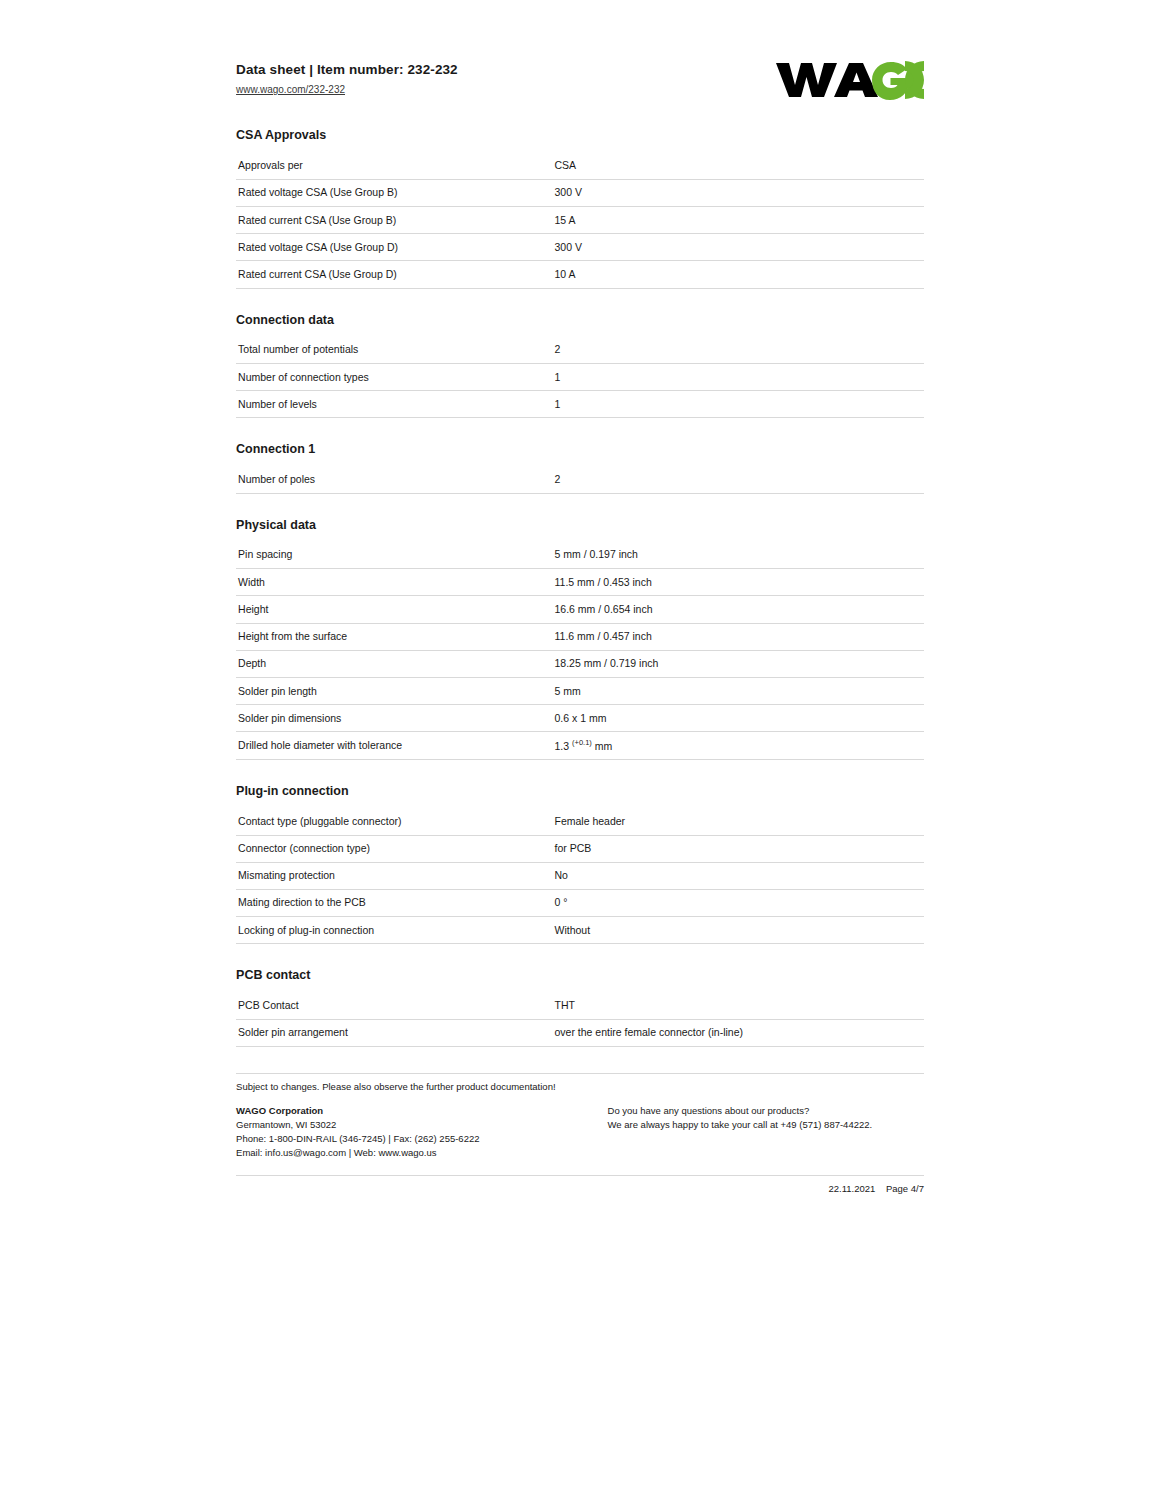Data sheet | Item number: 232-232
www.wago.com/232-232
CSA Approvals
| Approvals per | CSA |
| Rated voltage CSA (Use Group B) | 300 V |
| Rated current CSA (Use Group B) | 15 A |
| Rated voltage CSA (Use Group D) | 300 V |
| Rated current CSA (Use Group D) | 10 A |
Connection data
| Total number of potentials | 2 |
| Number of connection types | 1 |
| Number of levels | 1 |
Connection 1
| Number of poles | 2 |
Physical data
| Pin spacing | 5 mm / 0.197 inch |
| Width | 11.5 mm / 0.453 inch |
| Height | 16.6 mm / 0.654 inch |
| Height from the surface | 11.6 mm / 0.457 inch |
| Depth | 18.25 mm / 0.719 inch |
| Solder pin length | 5 mm |
| Solder pin dimensions | 0.6 x 1 mm |
| Drilled hole diameter with tolerance | 1.3 (+0.1) mm |
Plug-in connection
| Contact type (pluggable connector) | Female header |
| Connector (connection type) | for PCB |
| Mismating protection | No |
| Mating direction to the PCB | 0 ° |
| Locking of plug-in connection | Without |
PCB contact
| PCB Contact | THT |
| Solder pin arrangement | over the entire female connector (in-line) |
Subject to changes. Please also observe the further product documentation!
WAGO Corporation
Germantown, WI 53022
Phone: 1-800-DIN-RAIL (346-7245) | Fax: (262) 255-6222
Email: info.us@wago.com | Web: www.wago.us
Do you have any questions about our products?
We are always happy to take your call at +49 (571) 887-44222.
22.11.2021 Page 4/7